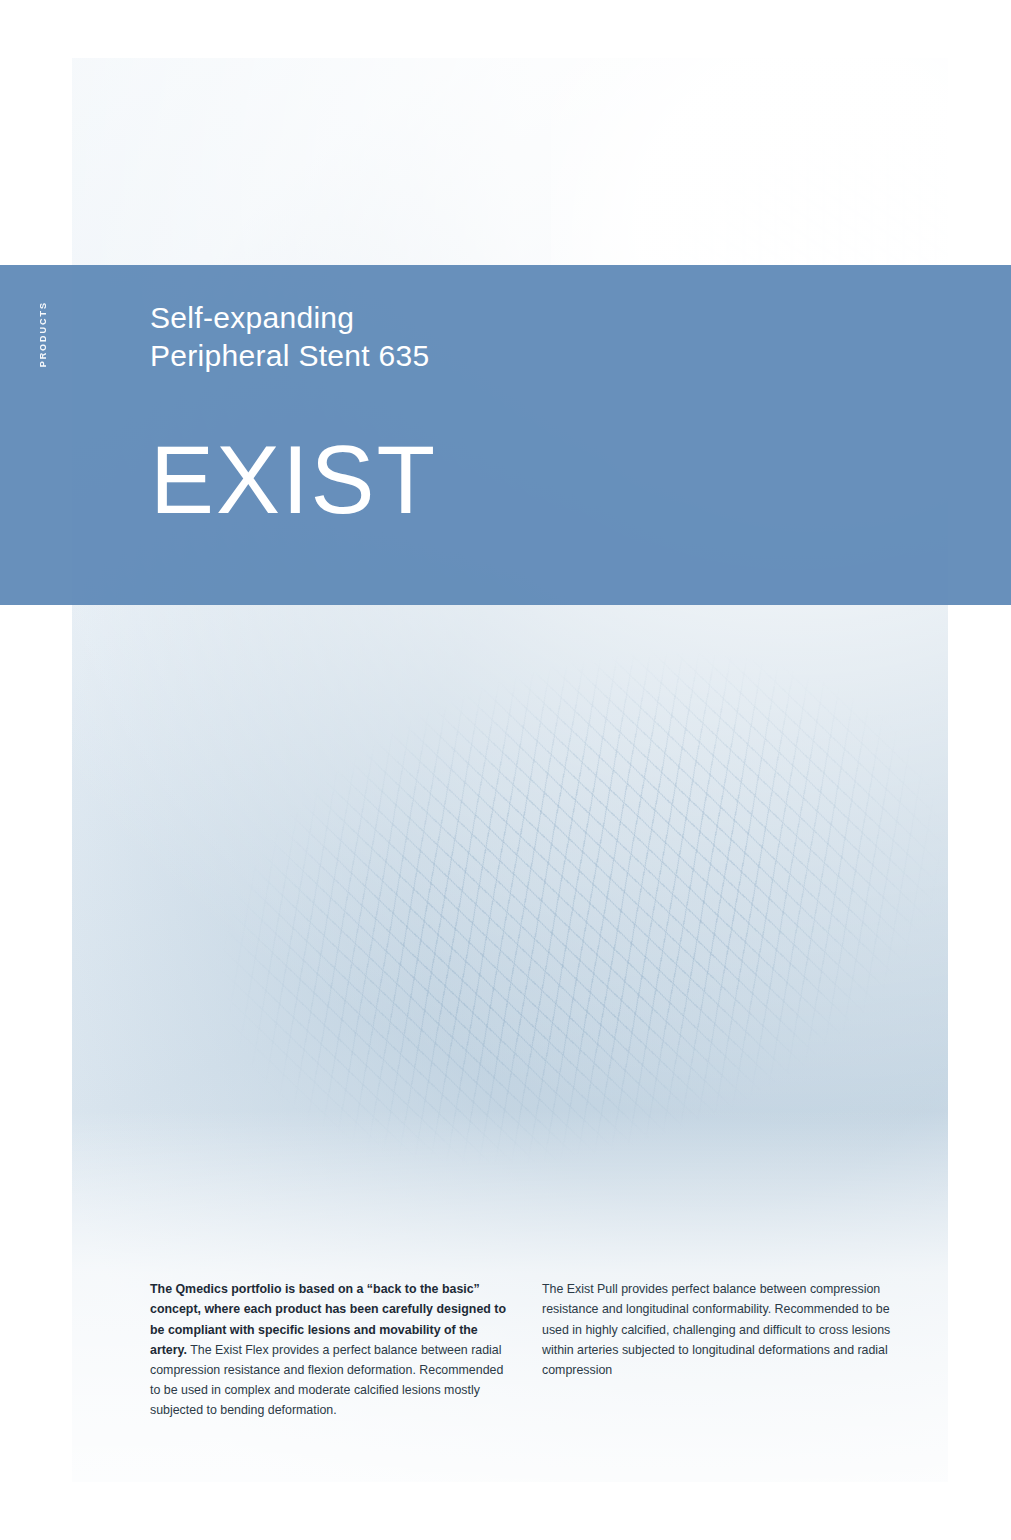Products
Self-expanding
Peripheral Stent 635
EXIST
The Qmedics portfolio is based on a “back to the basic” concept, where each product has been carefully designed to be compliant with specific lesions and movability of the artery. The Exist Flex provides a perfect balance between radial compression resistance and flexion deformation. Recommended to be used in complex and moderate calcified lesions mostly subjected to bending deformation.
The Exist Pull provides perfect balance between compression resistance and longitudinal conformability. Recommended to be used in highly calcified, challenging and difficult to cross lesions within arteries subjected to longitudinal deformations and radial compression